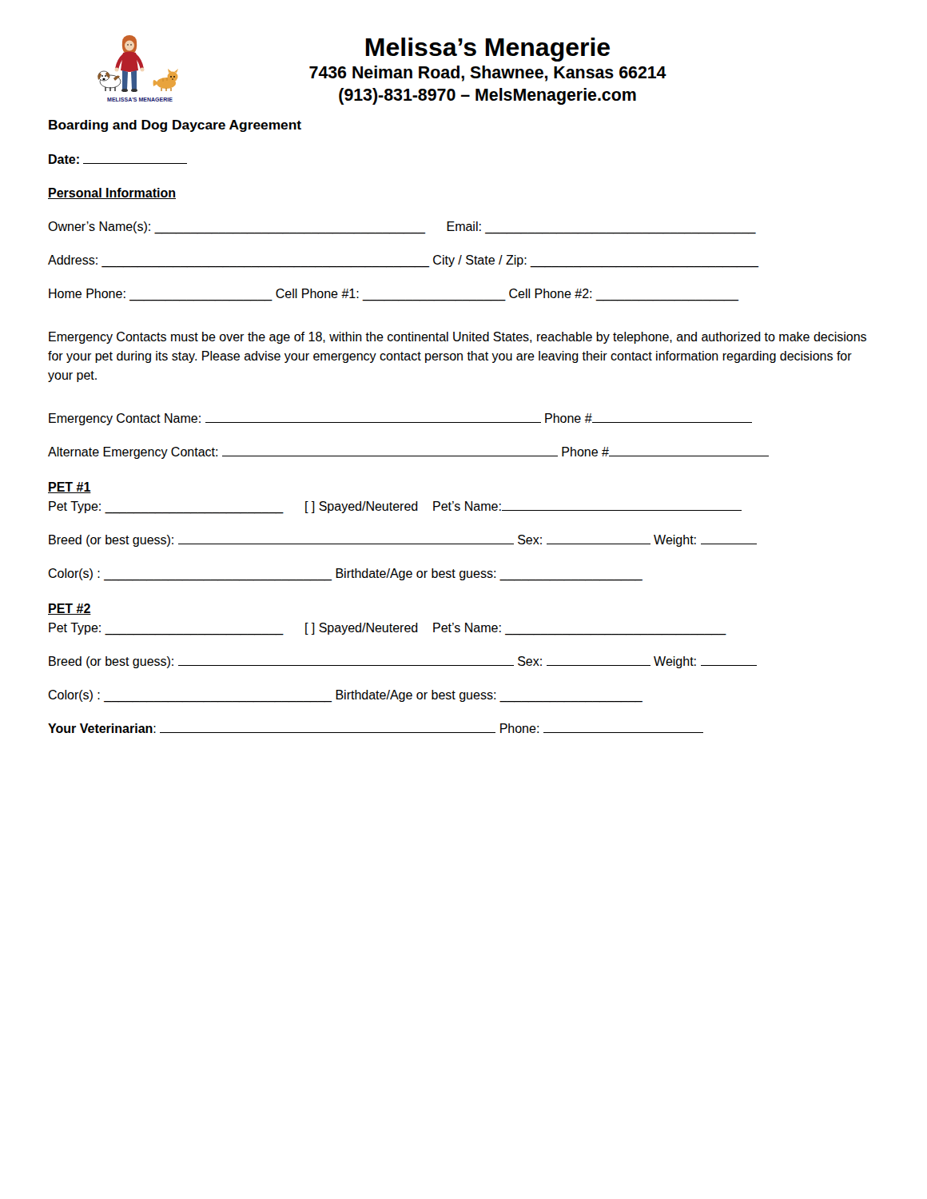MELISSA'S MENAGERIE
Melissa’s Menagerie
7436 Neiman Road, Shawnee, Kansas 66214
(913)-831-8970 – MelsMenagerie.com
Boarding and Dog Daycare Agreement
Date:
Personal Information
Owner’s Name(s): ______________________________________ Email: ______________________________________
Address: ______________________________________________ City / State / Zip: ________________________________
Home Phone: ____________________ Cell Phone #1: ____________________ Cell Phone #2: ____________________
Emergency Contacts must be over the age of 18, within the continental United States, reachable by telephone, and authorized to make decisions for your pet during its stay. Please advise your emergency contact person that you are leaving their contact information regarding decisions for your pet.
Emergency Contact Name: Phone #
Alternate Emergency Contact: Phone #
PET #1
Pet Type: _________________________ [ ] Spayed/Neutered Pet’s Name:
Breed (or best guess): Sex: Weight:
Color(s) : ________________________________ Birthdate/Age or best guess: ____________________
PET #2
Pet Type: _________________________ [ ] Spayed/Neutered Pet’s Name: _______________________________
Breed (or best guess): Sex: Weight:
Color(s) : ________________________________ Birthdate/Age or best guess: ____________________
Your Veterinarian: Phone: